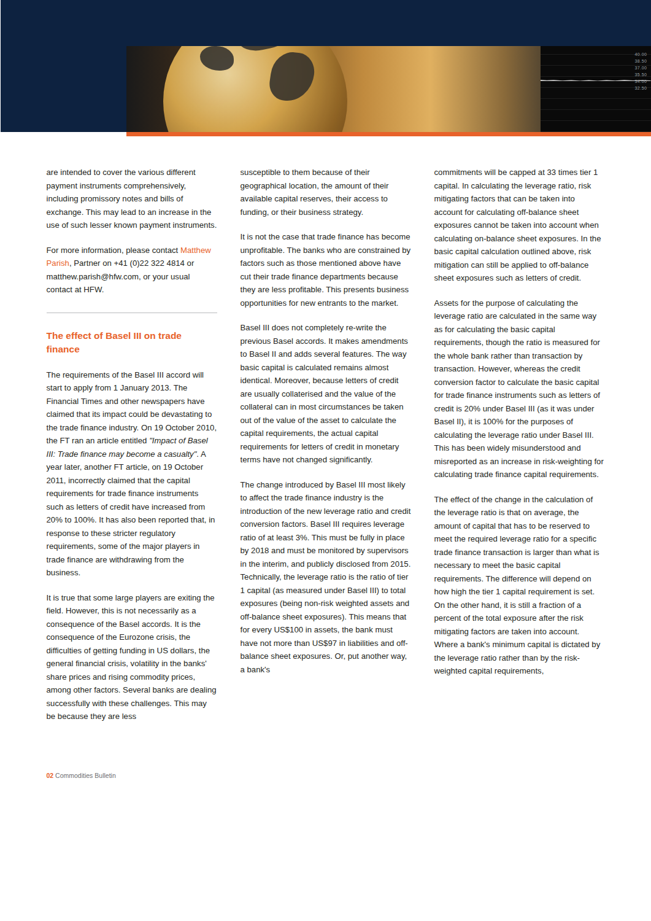40.00
38.50
37.00
35.50
34.00
32.50
are intended to cover the various different payment instruments comprehensively, including promissory notes and bills of exchange. This may lead to an increase in the use of such lesser known payment instruments.
For more information, please contact Matthew Parish, Partner on +41 (0)22 322 4814 or matthew.parish@hfw.com, or your usual contact at HFW.
The effect of Basel III on trade finance
The requirements of the Basel III accord will start to apply from 1 January 2013. The Financial Times and other newspapers have claimed that its impact could be devastating to the trade finance industry. On 19 October 2010, the FT ran an article entitled "Impact of Basel III: Trade finance may become a casualty". A year later, another FT article, on 19 October 2011, incorrectly claimed that the capital requirements for trade finance instruments such as letters of credit have increased from 20% to 100%. It has also been reported that, in response to these stricter regulatory requirements, some of the major players in trade finance are withdrawing from the business.
It is true that some large players are exiting the field. However, this is not necessarily as a consequence of the Basel accords. It is the consequence of the Eurozone crisis, the difficulties of getting funding in US dollars, the general financial crisis, volatility in the banks' share prices and rising commodity prices, among other factors. Several banks are dealing successfully with these challenges. This may be because they are less
susceptible to them because of their geographical location, the amount of their available capital reserves, their access to funding, or their business strategy.
It is not the case that trade finance has become unprofitable. The banks who are constrained by factors such as those mentioned above have cut their trade finance departments because they are less profitable. This presents business opportunities for new entrants to the market.
Basel III does not completely re-write the previous Basel accords. It makes amendments to Basel II and adds several features. The way basic capital is calculated remains almost identical. Moreover, because letters of credit are usually collaterised and the value of the collateral can in most circumstances be taken out of the value of the asset to calculate the capital requirements, the actual capital requirements for letters of credit in monetary terms have not changed significantly.
The change introduced by Basel III most likely to affect the trade finance industry is the introduction of the new leverage ratio and credit conversion factors. Basel III requires leverage ratio of at least 3%. This must be fully in place by 2018 and must be monitored by supervisors in the interim, and publicly disclosed from 2015. Technically, the leverage ratio is the ratio of tier 1 capital (as measured under Basel III) to total exposures (being non-risk weighted assets and off-balance sheet exposures). This means that for every US$100 in assets, the bank must have not more than US$97 in liabilities and off-balance sheet exposures. Or, put another way, a bank's
commitments will be capped at 33 times tier 1 capital. In calculating the leverage ratio, risk mitigating factors that can be taken into account for calculating off-balance sheet exposures cannot be taken into account when calculating on-balance sheet exposures. In the basic capital calculation outlined above, risk mitigation can still be applied to off-balance sheet exposures such as letters of credit.
Assets for the purpose of calculating the leverage ratio are calculated in the same way as for calculating the basic capital requirements, though the ratio is measured for the whole bank rather than transaction by transaction. However, whereas the credit conversion factor to calculate the basic capital for trade finance instruments such as letters of credit is 20% under Basel III (as it was under Basel II), it is 100% for the purposes of calculating the leverage ratio under Basel III. This has been widely misunderstood and misreported as an increase in risk-weighting for calculating trade finance capital requirements.
The effect of the change in the calculation of the leverage ratio is that on average, the amount of capital that has to be reserved to meet the required leverage ratio for a specific trade finance transaction is larger than what is necessary to meet the basic capital requirements. The difference will depend on how high the tier 1 capital requirement is set. On the other hand, it is still a fraction of a percent of the total exposure after the risk mitigating factors are taken into account. Where a bank's minimum capital is dictated by the leverage ratio rather than by the risk-weighted capital requirements,
02 Commodities Bulletin